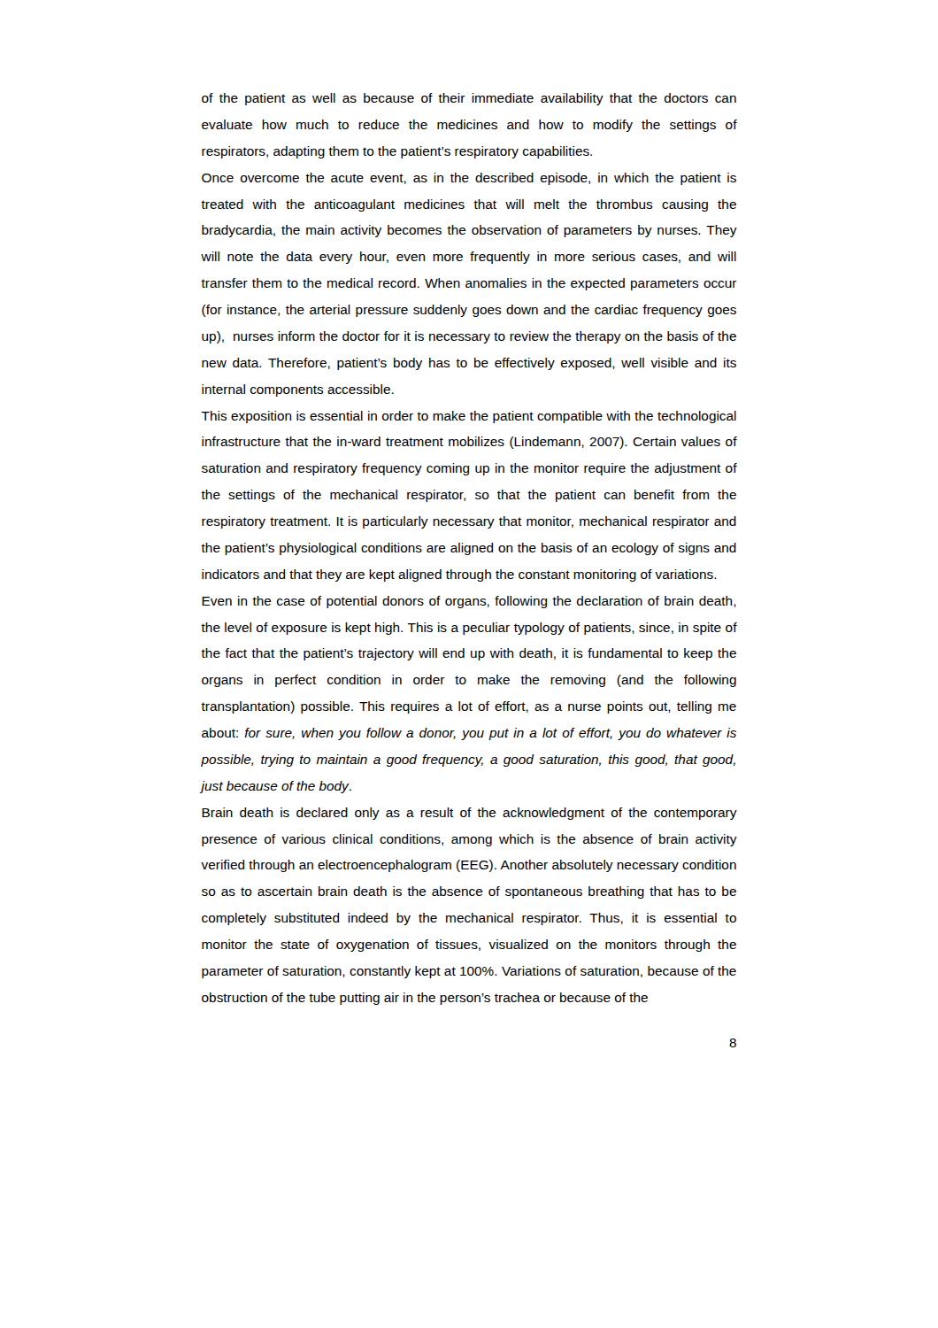of the patient as well as because of their immediate availability that the doctors can evaluate how much to reduce the medicines and how to modify the settings of respirators, adapting them to the patient’s respiratory capabilities.
Once overcome the acute event, as in the described episode, in which the patient is treated with the anticoagulant medicines that will melt the thrombus causing the bradycardia, the main activity becomes the observation of parameters by nurses. They will note the data every hour, even more frequently in more serious cases, and will transfer them to the medical record. When anomalies in the expected parameters occur (for instance, the arterial pressure suddenly goes down and the cardiac frequency goes up), nurses inform the doctor for it is necessary to review the therapy on the basis of the new data. Therefore, patient’s body has to be effectively exposed, well visible and its internal components accessible.
This exposition is essential in order to make the patient compatible with the technological infrastructure that the in-ward treatment mobilizes (Lindemann, 2007). Certain values of saturation and respiratory frequency coming up in the monitor require the adjustment of the settings of the mechanical respirator, so that the patient can benefit from the respiratory treatment. It is particularly necessary that monitor, mechanical respirator and the patient’s physiological conditions are aligned on the basis of an ecology of signs and indicators and that they are kept aligned through the constant monitoring of variations.
Even in the case of potential donors of organs, following the declaration of brain death, the level of exposure is kept high. This is a peculiar typology of patients, since, in spite of the fact that the patient’s trajectory will end up with death, it is fundamental to keep the organs in perfect condition in order to make the removing (and the following transplantation) possible. This requires a lot of effort, as a nurse points out, telling me about: for sure, when you follow a donor, you put in a lot of effort, you do whatever is possible, trying to maintain a good frequency, a good saturation, this good, that good, just because of the body.
Brain death is declared only as a result of the acknowledgment of the contemporary presence of various clinical conditions, among which is the absence of brain activity verified through an electroencephalogram (EEG). Another absolutely necessary condition so as to ascertain brain death is the absence of spontaneous breathing that has to be completely substituted indeed by the mechanical respirator. Thus, it is essential to monitor the state of oxygenation of tissues, visualized on the monitors through the parameter of saturation, constantly kept at 100%. Variations of saturation, because of the obstruction of the tube putting air in the person’s trachea or because of the
8